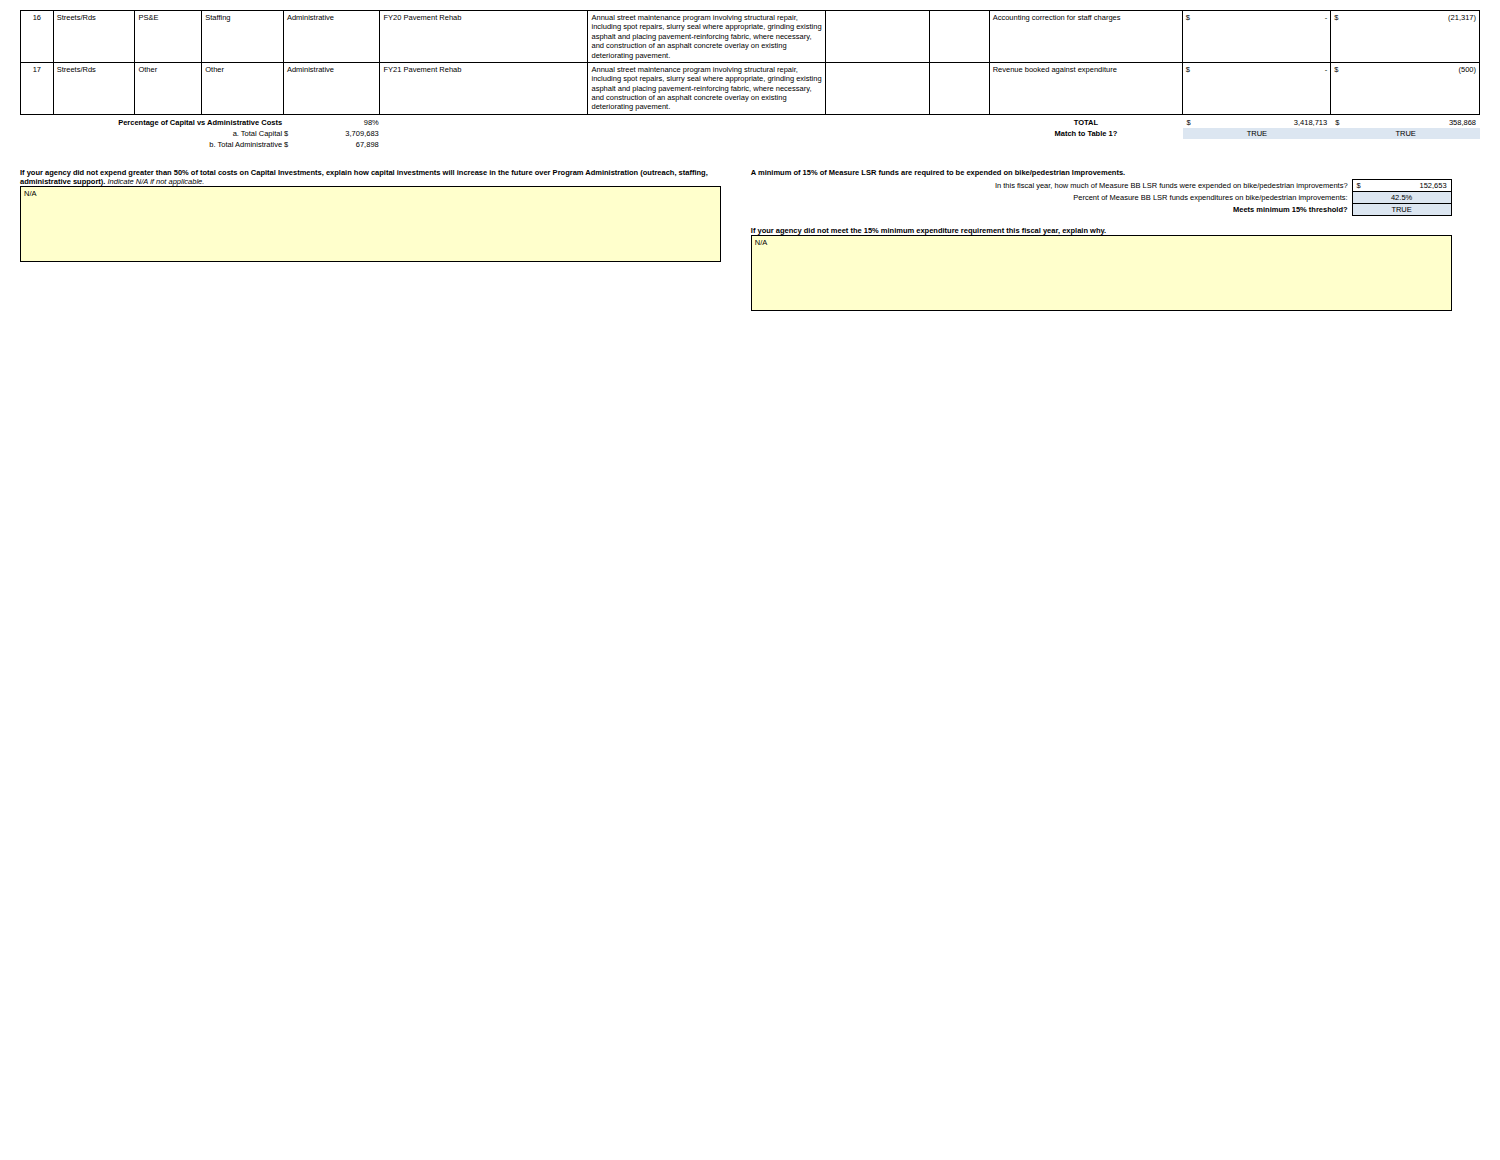| 16 | Streets/Rds | PS&E | Staffing | Administrative | FY20 Pavement Rehab | Annual street maintenance program involving structural repair, including spot repairs, slurry seal where appropriate, grinding existing asphalt and placing pavement-reinforcing fabric, where necessary, and construction of an asphalt concrete overlay on existing deteriorating pavement. | | | Accounting correction for staff charges | $ - | $ (21,317) |
| 17 | Streets/Rds | Other | Other | Administrative | FY21 Pavement Rehab | Annual street maintenance program involving structural repair, including spot repairs, slurry seal where appropriate, grinding existing asphalt and placing pavement-reinforcing fabric, where necessary, and construction of an asphalt concrete overlay on existing deteriorating pavement. | | | Revenue booked against expenditure | $ - | $ (500) |
| Percentage of Capital vs Administrative Costs | 98% | | | | | TOTAL | $ 3,418,713 | $ 358,868 |
| a. Total Capital | $ 3,709,683 | | | | | Match to Table 1? | TRUE | TRUE |
| b. Total Administrative | $ 67,898 | | | | | | | |
If your agency did not expend greater than 50% of total costs on Capital Investments, explain how capital investments will increase in the future over Program Administration (outreach, staffing, administrative support). Indicate N/A if not applicable.
N/A
A minimum of 15% of Measure LSR funds are required to be expended on bike/pedestrian Improvements.
| In this fiscal year, how much of Measure BB LSR funds were expended on bike/pedestrian improvements? | $ 152,653 |
| Percent of Measure BB LSR funds expenditures on bike/pedestrian improvements: | 42.5% |
| Meets minimum 15% threshold? | TRUE |
If your agency did not meet the 15% minimum expenditure requirement this fiscal year, explain why.
N/A